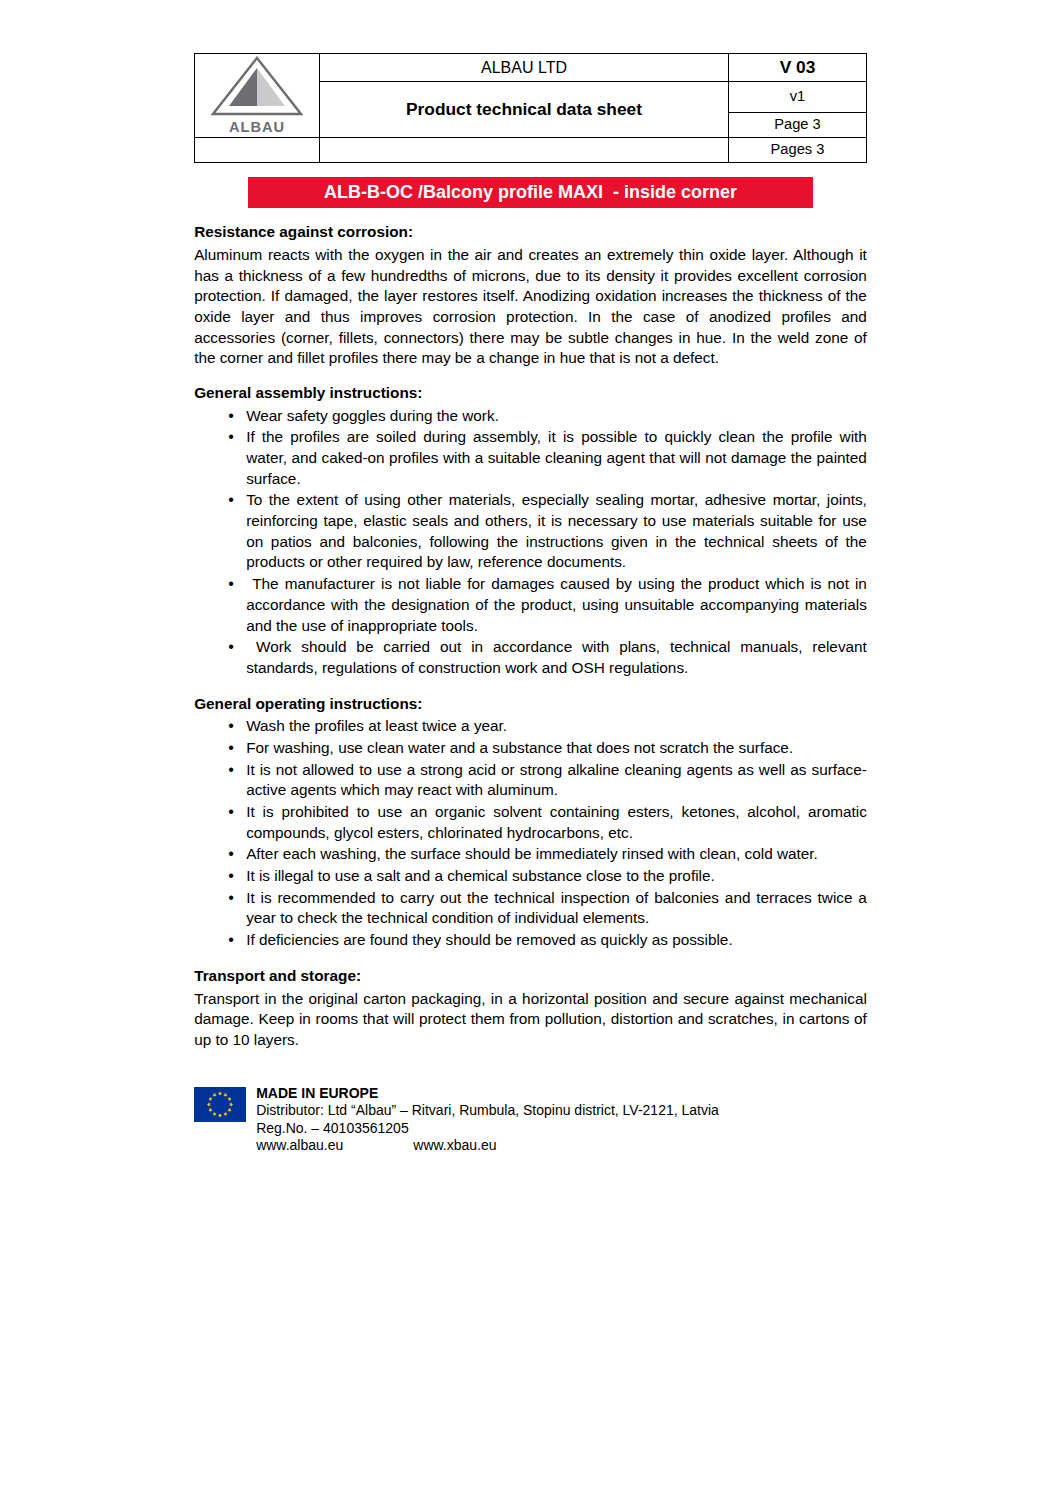| ALBAU | ALBAU LTD | V 03 |
| Product technical data sheet | v1 |
| Page 3 |
| | | Pages 3 |
ALB-B-OC /Balcony profile MAXI - inside corner
Resistance against corrosion:
Aluminum reacts with the oxygen in the air and creates an extremely thin oxide layer. Although it has a thickness of a few hundredths of microns, due to its density it provides excellent corrosion protection. If damaged, the layer restores itself. Anodizing oxidation increases the thickness of the oxide layer and thus improves corrosion protection. In the case of anodized profiles and accessories (corner, fillets, connectors) there may be subtle changes in hue. In the weld zone of the corner and fillet profiles there may be a change in hue that is not a defect.
General assembly instructions:
Wear safety goggles during the work.
If the profiles are soiled during assembly, it is possible to quickly clean the profile with water, and caked-on profiles with a suitable cleaning agent that will not damage the painted surface.
To the extent of using other materials, especially sealing mortar, adhesive mortar, joints, reinforcing tape, elastic seals and others, it is necessary to use materials suitable for use on patios and balconies, following the instructions given in the technical sheets of the products or other required by law, reference documents.
The manufacturer is not liable for damages caused by using the product which is not in accordance with the designation of the product, using unsuitable accompanying materials and the use of inappropriate tools.
Work should be carried out in accordance with plans, technical manuals, relevant standards, regulations of construction work and OSH regulations.
General operating instructions:
Wash the profiles at least twice a year.
For washing, use clean water and a substance that does not scratch the surface.
It is not allowed to use a strong acid or strong alkaline cleaning agents as well as surface-active agents which may react with aluminum.
It is prohibited to use an organic solvent containing esters, ketones, alcohol, aromatic compounds, glycol esters, chlorinated hydrocarbons, etc.
After each washing, the surface should be immediately rinsed with clean, cold water.
It is illegal to use a salt and a chemical substance close to the profile.
It is recommended to carry out the technical inspection of balconies and terraces twice a year to check the technical condition of individual elements.
If deficiencies are found they should be removed as quickly as possible.
Transport and storage:
Transport in the original carton packaging, in a horizontal position and secure against mechanical damage. Keep in rooms that will protect them from pollution, distortion and scratches, in cartons of up to 10 layers.
MADE IN EUROPE
Distributor: Ltd “Albau” – Ritvari, Rumbula, Stopinu district, LV-2121, Latvia
Reg.No. – 40103561205
www.albau.eu www.xbau.eu